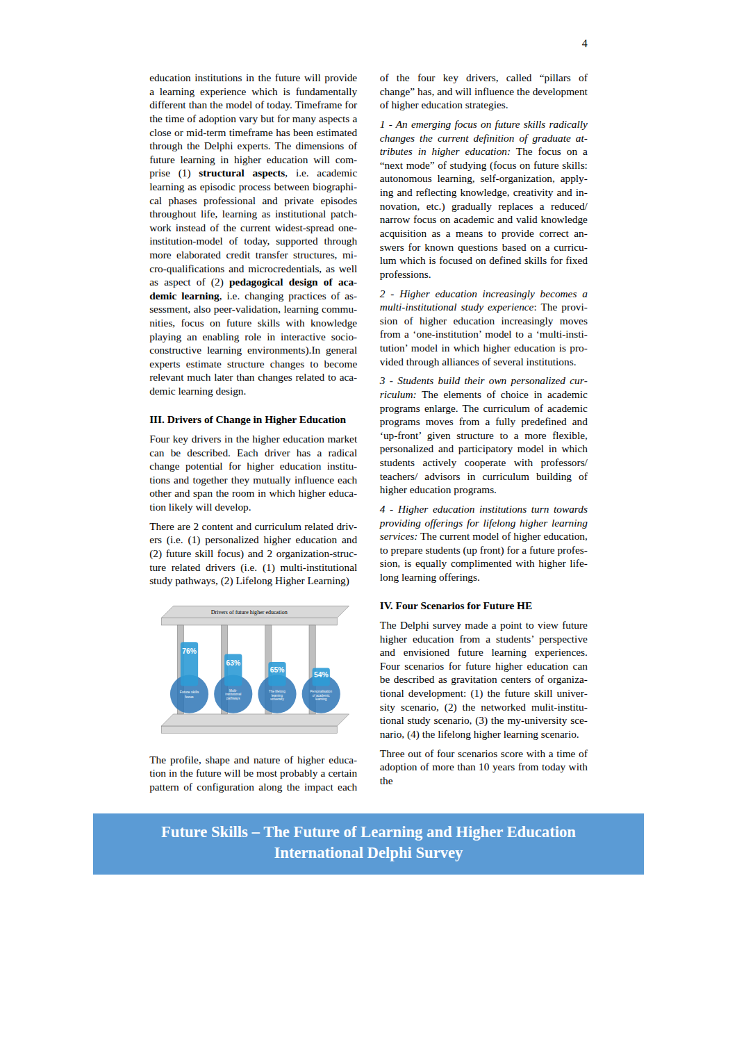4
education institutions in the future will provide a learning experience which is fundamentally different than the model of today. Timeframe for the time of adoption vary but for many aspects a close or mid-term timeframe has been estimated through the Delphi experts. The dimensions of future learning in higher education will comprise (1) structural aspects, i.e. academic learning as episodic process between biographical phases professional and private episodes throughout life, learning as institutional patchwork instead of the current widest-spread one-institution-model of today, supported through more elaborated credit transfer structures, micro-qualifications and microcredentials, as well as aspect of (2) pedagogical design of academic learning, i.e. changing practices of assessment, also peer-validation, learning communities, focus on future skills with knowledge playing an enabling role in interactive socio-constructive learning environments).In general experts estimate structure changes to become relevant much later than changes related to academic learning design.
III. Drivers of Change in Higher Education
Four key drivers in the higher education market can be described. Each driver has a radical change potential for higher education institutions and together they mutually influence each other and span the room in which higher education likely will develop.
There are 2 content and curriculum related drivers (i.e. (1) personalized higher education and (2) future skill focus) and 2 organization-structure related drivers (i.e. (1) multi-institutional study pathways, (2) Lifelong Higher Learning)
The profile, shape and nature of higher education in the future will be most probably a certain pattern of configuration along the impact each of the four key drivers, called “pillars of change” has, and will influence the development of higher education strategies.
1 - An emerging focus on future skills radically changes the current definition of graduate attributes in higher education: The focus on a “next mode” of studying (focus on future skills: autonomous learning, self-organization, applying and reflecting knowledge, creativity and innovation, etc.) gradually replaces a reduced/ narrow focus on academic and valid knowledge acquisition as a means to provide correct answers for known questions based on a curriculum which is focused on defined skills for fixed professions.
2 - Higher education increasingly becomes a multi-institutional study experience: The provision of higher education increasingly moves from a ‘one-institution’ model to a ‘multi-institution’ model in which higher education is provided through alliances of several institutions.
3 - Students build their own personalized curriculum: The elements of choice in academic programs enlarge. The curriculum of academic programs moves from a fully predefined and ‘up-front’ given structure to a more flexible, personalized and participatory model in which students actively cooperate with professors/ teachers/ advisors in curriculum building of higher education programs.
4 - Higher education institutions turn towards providing offerings for lifelong higher learning services: The current model of higher education, to prepare students (up front) for a future profession, is equally complimented with higher lifelong learning offerings.
IV. Four Scenarios for Future HE
The Delphi survey made a point to view future higher education from a students’ perspective and envisioned future learning experiences. Four scenarios for future higher education can be described as gravitation centers of organizational development: (1) the future skill university scenario, (2) the networked mulit-institutional study scenario, (3) the my-university scenario, (4) the lifelong higher learning scenario.
Three out of four scenarios score with a time of adoption of more than 10 years from today with the
Future Skills – The Future of Learning and Higher Education International Delphi Survey